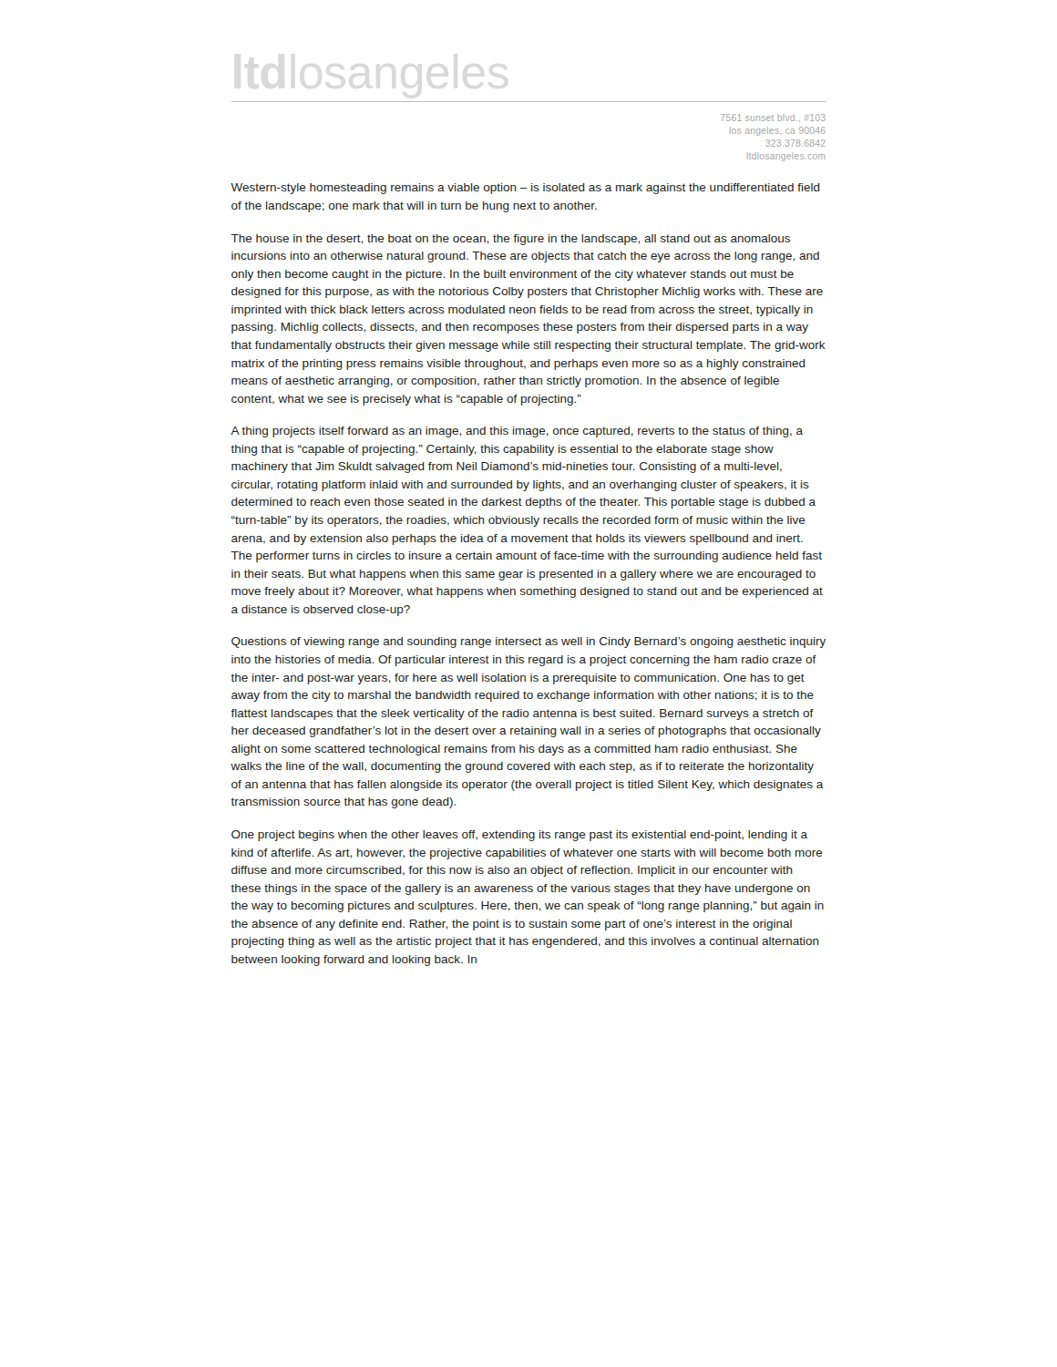ltd losangeles
7561 sunset blvd., #103
los angeles, ca 90046
323.378.6842
ltdlosangeles.com
Western-style homesteading remains a viable option – is isolated as a mark against the undifferentiated field of the landscape; one mark that will in turn be hung next to another.
The house in the desert, the boat on the ocean, the figure in the landscape, all stand out as anomalous incursions into an otherwise natural ground. These are objects that catch the eye across the long range, and only then become caught in the picture. In the built environment of the city whatever stands out must be designed for this purpose, as with the notorious Colby posters that Christopher Michlig works with. These are imprinted with thick black letters across modulated neon fields to be read from across the street, typically in passing. Michlig collects, dissects, and then recomposes these posters from their dispersed parts in a way that fundamentally obstructs their given message while still respecting their structural template. The grid-work matrix of the printing press remains visible throughout, and perhaps even more so as a highly constrained means of aesthetic arranging, or composition, rather than strictly promotion. In the absence of legible content, what we see is precisely what is “capable of projecting.”
A thing projects itself forward as an image, and this image, once captured, reverts to the status of thing, a thing that is “capable of projecting.” Certainly, this capability is essential to the elaborate stage show machinery that Jim Skuldt salvaged from Neil Diamond’s mid-nineties tour. Consisting of a multi-level, circular, rotating platform inlaid with and surrounded by lights, and an overhanging cluster of speakers, it is determined to reach even those seated in the darkest depths of the theater. This portable stage is dubbed a “turn-table” by its operators, the roadies, which obviously recalls the recorded form of music within the live arena, and by extension also perhaps the idea of a movement that holds its viewers spellbound and inert. The performer turns in circles to insure a certain amount of face-time with the surrounding audience held fast in their seats. But what happens when this same gear is presented in a gallery where we are encouraged to move freely about it? Moreover, what happens when something designed to stand out and be experienced at a distance is observed close-up?
Questions of viewing range and sounding range intersect as well in Cindy Bernard’s ongoing aesthetic inquiry into the histories of media. Of particular interest in this regard is a project concerning the ham radio craze of the inter- and post-war years, for here as well isolation is a prerequisite to communication. One has to get away from the city to marshal the bandwidth required to exchange information with other nations; it is to the flattest landscapes that the sleek verticality of the radio antenna is best suited. Bernard surveys a stretch of her deceased grandfather’s lot in the desert over a retaining wall in a series of photographs that occasionally alight on some scattered technological remains from his days as a committed ham radio enthusiast. She walks the line of the wall, documenting the ground covered with each step, as if to reiterate the horizontality of an antenna that has fallen alongside its operator (the overall project is titled Silent Key, which designates a transmission source that has gone dead).
One project begins when the other leaves off, extending its range past its existential end-point, lending it a kind of afterlife. As art, however, the projective capabilities of whatever one starts with will become both more diffuse and more circumscribed, for this now is also an object of reflection. Implicit in our encounter with these things in the space of the gallery is an awareness of the various stages that they have undergone on the way to becoming pictures and sculptures. Here, then, we can speak of “long range planning,” but again in the absence of any definite end. Rather, the point is to sustain some part of one’s interest in the original projecting thing as well as the artistic project that it has engendered, and this involves a continual alternation between looking forward and looking back. In